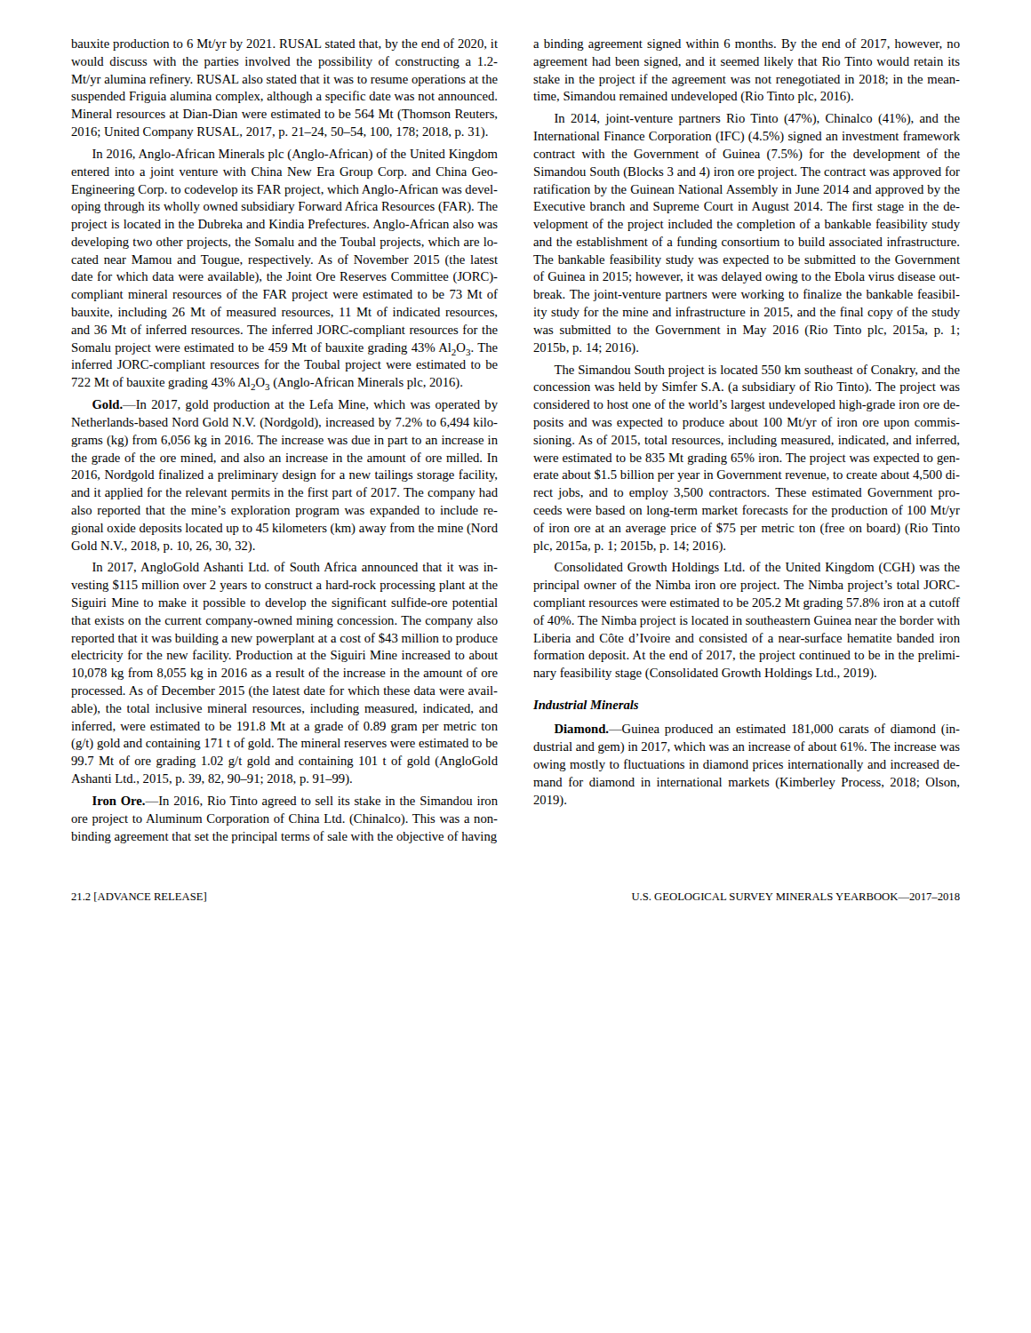bauxite production to 6 Mt/yr by 2021. RUSAL stated that, by the end of 2020, it would discuss with the parties involved the possibility of constructing a 1.2-Mt/yr alumina refinery. RUSAL also stated that it was to resume operations at the suspended Friguia alumina complex, although a specific date was not announced. Mineral resources at Dian-Dian were estimated to be 564 Mt (Thomson Reuters, 2016; United Company RUSAL, 2017, p. 21–24, 50–54, 100, 178; 2018, p. 31).
In 2016, Anglo-African Minerals plc (Anglo-African) of the United Kingdom entered into a joint venture with China New Era Group Corp. and China Geo-Engineering Corp. to codevelop its FAR project, which Anglo-African was developing through its wholly owned subsidiary Forward Africa Resources (FAR). The project is located in the Dubreka and Kindia Prefectures. Anglo-African also was developing two other projects, the Somalu and the Toubal projects, which are located near Mamou and Tougue, respectively. As of November 2015 (the latest date for which data were available), the Joint Ore Reserves Committee (JORC)-compliant mineral resources of the FAR project were estimated to be 73 Mt of bauxite, including 26 Mt of measured resources, 11 Mt of indicated resources, and 36 Mt of inferred resources. The inferred JORC-compliant resources for the Somalu project were estimated to be 459 Mt of bauxite grading 43% Al2O3. The inferred JORC-compliant resources for the Toubal project were estimated to be 722 Mt of bauxite grading 43% Al2O3 (Anglo-African Minerals plc, 2016).
Gold.—In 2017, gold production at the Lefa Mine, which was operated by Netherlands-based Nord Gold N.V. (Nordgold), increased by 7.2% to 6,494 kilograms (kg) from 6,056 kg in 2016. The increase was due in part to an increase in the grade of the ore mined, and also an increase in the amount of ore milled. In 2016, Nordgold finalized a preliminary design for a new tailings storage facility, and it applied for the relevant permits in the first part of 2017. The company had also reported that the mine’s exploration program was expanded to include regional oxide deposits located up to 45 kilometers (km) away from the mine (Nord Gold N.V., 2018, p. 10, 26, 30, 32).
In 2017, AngloGold Ashanti Ltd. of South Africa announced that it was investing $115 million over 2 years to construct a hard-rock processing plant at the Siguiri Mine to make it possible to develop the significant sulfide-ore potential that exists on the current company-owned mining concession. The company also reported that it was building a new powerplant at a cost of $43 million to produce electricity for the new facility. Production at the Siguiri Mine increased to about 10,078 kg from 8,055 kg in 2016 as a result of the increase in the amount of ore processed. As of December 2015 (the latest date for which these data were available), the total inclusive mineral resources, including measured, indicated, and inferred, were estimated to be 191.8 Mt at a grade of 0.89 gram per metric ton (g/t) gold and containing 171 t of gold. The mineral reserves were estimated to be 99.7 Mt of ore grading 1.02 g/t gold and containing 101 t of gold (AngloGold Ashanti Ltd., 2015, p. 39, 82, 90–91; 2018, p. 91–99).
Iron Ore.—In 2016, Rio Tinto agreed to sell its stake in the Simandou iron ore project to Aluminum Corporation of China Ltd. (Chinalco). This was a nonbinding agreement that set the principal terms of sale with the objective of having
a binding agreement signed within 6 months. By the end of 2017, however, no agreement had been signed, and it seemed likely that Rio Tinto would retain its stake in the project if the agreement was not renegotiated in 2018; in the meantime, Simandou remained undeveloped (Rio Tinto plc, 2016).
In 2014, joint-venture partners Rio Tinto (47%), Chinalco (41%), and the International Finance Corporation (IFC) (4.5%) signed an investment framework contract with the Government of Guinea (7.5%) for the development of the Simandou South (Blocks 3 and 4) iron ore project. The contract was approved for ratification by the Guinean National Assembly in June 2014 and approved by the Executive branch and Supreme Court in August 2014. The first stage in the development of the project included the completion of a bankable feasibility study and the establishment of a funding consortium to build associated infrastructure. The bankable feasibility study was expected to be submitted to the Government of Guinea in 2015; however, it was delayed owing to the Ebola virus disease outbreak. The joint-venture partners were working to finalize the bankable feasibility study for the mine and infrastructure in 2015, and the final copy of the study was submitted to the Government in May 2016 (Rio Tinto plc, 2015a, p. 1; 2015b, p. 14; 2016).
The Simandou South project is located 550 km southeast of Conakry, and the concession was held by Simfer S.A. (a subsidiary of Rio Tinto). The project was considered to host one of the world’s largest undeveloped high-grade iron ore deposits and was expected to produce about 100 Mt/yr of iron ore upon commissioning. As of 2015, total resources, including measured, indicated, and inferred, were estimated to be 835 Mt grading 65% iron. The project was expected to generate about $1.5 billion per year in Government revenue, to create about 4,500 direct jobs, and to employ 3,500 contractors. These estimated Government proceeds were based on long-term market forecasts for the production of 100 Mt/yr of iron ore at an average price of $75 per metric ton (free on board) (Rio Tinto plc, 2015a, p. 1; 2015b, p. 14; 2016).
Consolidated Growth Holdings Ltd. of the United Kingdom (CGH) was the principal owner of the Nimba iron ore project. The Nimba project’s total JORC-compliant resources were estimated to be 205.2 Mt grading 57.8% iron at a cutoff of 40%. The Nimba project is located in southeastern Guinea near the border with Liberia and Côte d’Ivoire and consisted of a near-surface hematite banded iron formation deposit. At the end of 2017, the project continued to be in the preliminary feasibility stage (Consolidated Growth Holdings Ltd., 2019).
Industrial Minerals
Diamond.—Guinea produced an estimated 181,000 carats of diamond (industrial and gem) in 2017, which was an increase of about 61%. The increase was owing mostly to fluctuations in diamond prices internationally and increased demand for diamond in international markets (Kimberley Process, 2018; Olson, 2019).
21.2 [ADVANCE RELEASE]
U.S. GEOLOGICAL SURVEY MINERALS YEARBOOK—2017–2018